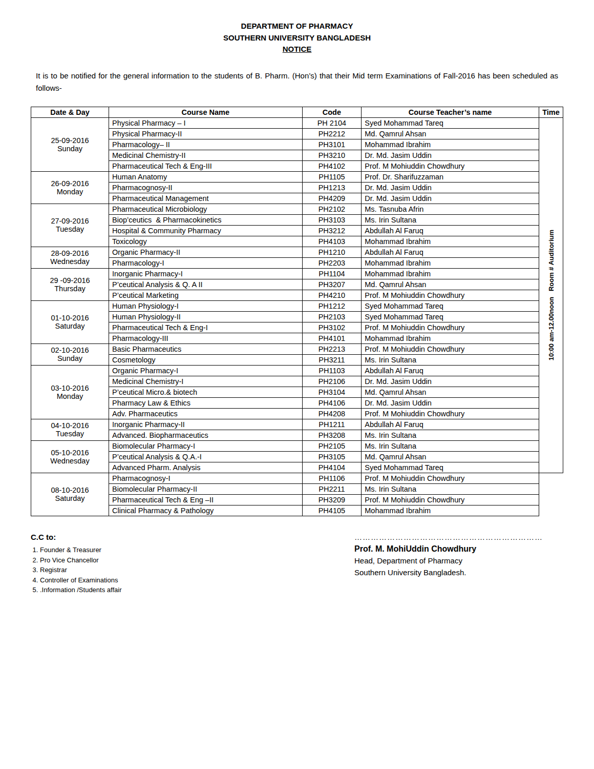DEPARTMENT OF PHARMACY
SOUTHERN UNIVERSITY BANGLADESH
NOTICE
It is to be notified for the general information to the students of B. Pharm. (Hon’s) that their Mid term Examinations of Fall-2016 has been scheduled as follows-
| Date & Day | Course Name | Code | Course Teacher’s name | Time |
| --- | --- | --- | --- | --- |
| 25-09-2016 Sunday | Physical Pharmacy – I | PH 2104 | Syed Mohammad Tareq | 10:00 am-12.00noon Room # Auditorium |
| Physical Pharmacy-II | PH2212 | Md. Qamrul Ahsan |
| Pharmacology– II | PH3101 | Mohammad Ibrahim |
| Medicinal Chemistry-II | PH3210 | Dr. Md. Jasim Uddin |
| Pharmaceutical Tech & Eng-III | PH4102 | Prof. M Mohiuddin Chowdhury |
| 26-09-2016 Monday | Human Anatomy | PH1105 | Prof. Dr. Sharifuzzaman |
| Pharmacognosy-II | PH1213 | Dr. Md. Jasim Uddin |
| Pharmaceutical Management | PH4209 | Dr. Md. Jasim Uddin |
| 27-09-2016 Tuesday | Pharmaceutical Microbiology | PH2102 | Ms. Tasnuba Afrin |
| Biop’ceutics & Pharmacokinetics | PH3103 | Ms. Irin Sultana |
| Hospital & Community Pharmacy | PH3212 | Abdullah Al Faruq |
| Toxicology | PH4103 | Mohammad Ibrahim |
| 28-09-2016 Wednesday | Organic Pharmacy-II | PH1210 | Abdullah Al Faruq |
| Pharmacology-I | PH2203 | Mohammad Ibrahim |
| 29 -09-2016 Thursday | Inorganic Pharmacy-I | PH1104 | Mohammad Ibrahim |
| P’ceutical Analysis & Q. A II | PH3207 | Md. Qamrul Ahsan |
| P’ceutical Marketing | PH4210 | Prof. M Mohiuddin Chowdhury |
| 01-10-2016 Saturday | Human Physiology-I | PH1212 | Syed Mohammad Tareq |
| Human Physiology-II | PH2103 | Syed Mohammad Tareq |
| Pharmaceutical Tech & Eng-I | PH3102 | Prof. M Mohiuddin Chowdhury |
| Pharmacology-III | PH4101 | Mohammad Ibrahim |
| 02-10-2016 Sunday | Basic Pharmaceutics | PH2213 | Prof. M Mohiuddin Chowdhury |
| Cosmetology | PH3211 | Ms. Irin Sultana |
| 03-10-2016 Monday | Organic Pharmacy-I | PH1103 | Abdullah Al Faruq |
| Medicinal Chemistry-I | PH2106 | Dr. Md. Jasim Uddin |
| P’ceutical Micro.& biotech | PH3104 | Md. Qamrul Ahsan |
| Pharmacy Law & Ethics | PH4106 | Dr. Md. Jasim Uddin |
| Adv. Pharmaceutics | PH4208 | Prof. M Mohiuddin Chowdhury |
| 04-10-2016 Tuesday | Inorganic Pharmacy-II | PH1211 | Abdullah Al Faruq |
| Advanced. Biopharmaceutics | PH3208 | Ms. Irin Sultana |
| 05-10-2016 Wednesday | Biomolecular Pharmacy-I | PH2105 | Ms. Irin Sultana |
| P’ceutical Analysis & Q.A.-I | PH3105 | Md. Qamrul Ahsan |
| Advanced Pharm. Analysis | PH4104 | Syed Mohammad Tareq |
| 08-10-2016 Saturday | Pharmacognosy-I | PH1106 | Prof. M Mohiuddin Chowdhury |
| Biomolecular Pharmacy-II | PH2211 | Ms. Irin Sultana |
| Pharmaceutical Tech & Eng –II | PH3209 | Prof. M Mohiuddin Chowdhury |
| Clinical Pharmacy & Pathology | PH4105 | Mohammad Ibrahim |
C.C to:
Founder & Treasurer
Pro Vice Chancellor
Registrar
Controller of Examinations
.Information /Students affair
……………………………………………………………
Prof. M. MohiUddin Chowdhury
Head, Department of Pharmacy
Southern University Bangladesh.